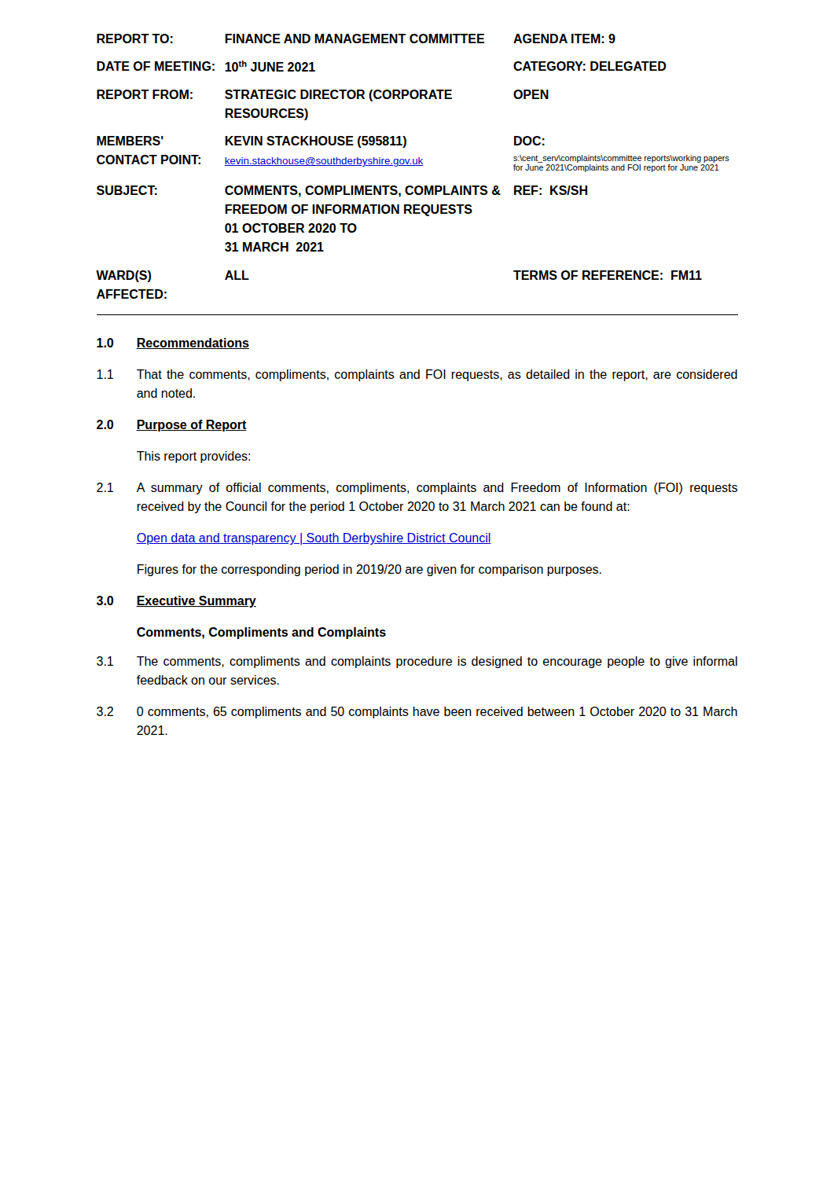| REPORT TO: | FINANCE AND MANAGEMENT COMMITTEE | AGENDA ITEM: 9 |
| DATE OF MEETING: | 10 th JUNE 2021 | CATEGORY: DELEGATED |
| REPORT FROM: | STRATEGIC DIRECTOR (CORPORATE RESOURCES) | OPEN |
| MEMBERS' CONTACT POINT: | KEVIN STACKHOUSE (595811) kevin.stackhouse@southderbyshire.gov.uk | DOC: s:\cent_serv\complaints\committee reports\working papers for June 2021\Complaints and FOI report for June 2021 |
| SUBJECT: | COMMENTS, COMPLIMENTS, COMPLAINTS & FREEDOM OF INFORMATION REQUESTS 01 OCTOBER 2020 TO 31 MARCH 2021 | REF: KS/SH |
| WARD(S) AFFECTED: | ALL | TERMS OF REFERENCE: FM11 |
1.0
Recommendations
1.1
That the comments, compliments, complaints and FOI requests, as detailed in the report, are considered and noted.
2.0
Purpose of Report
This report provides:
2.1
A summary of official comments, compliments, complaints and Freedom of Information (FOI) requests received by the Council for the period 1 October 2020 to 31 March 2021 can be found at:
Open data and transparency | South Derbyshire District Council
Figures for the corresponding period in 2019/20 are given for comparison purposes.
3.0
Executive Summary
Comments, Compliments and Complaints
3.1
The comments, compliments and complaints procedure is designed to encourage people to give informal feedback on our services.
3.2
0 comments, 65 compliments and 50 complaints have been received between 1 October 2020 to 31 March 2021.